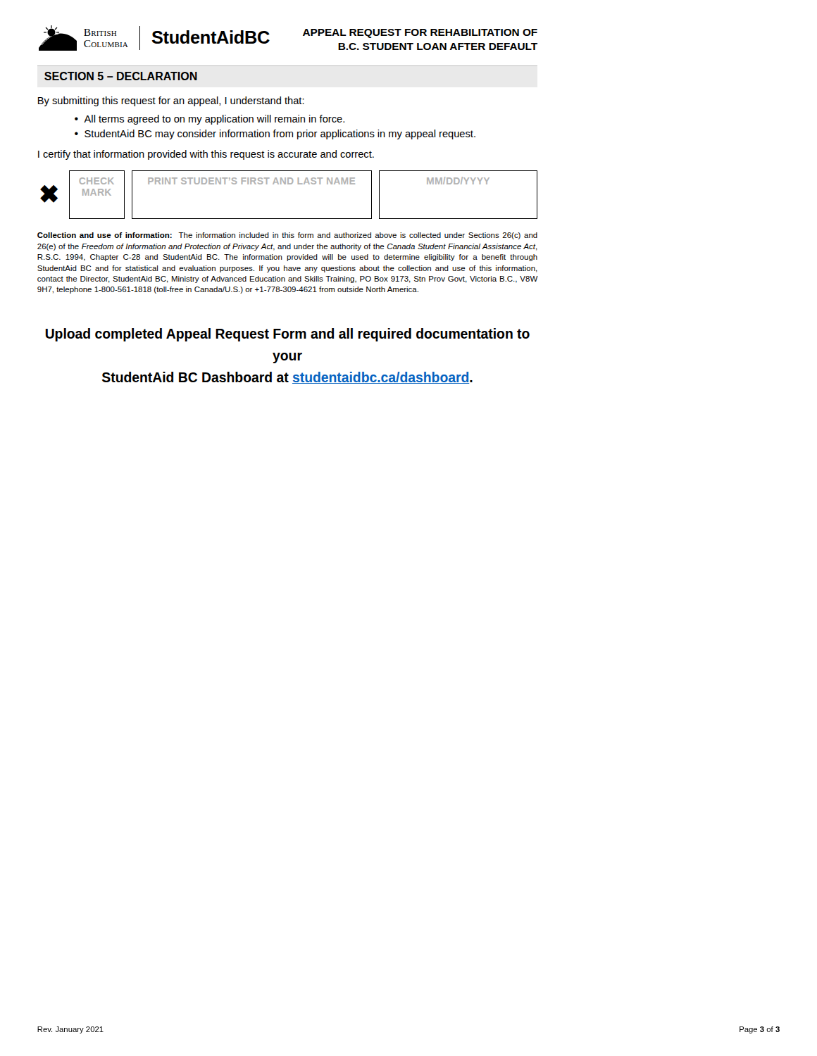British Columbia
StudentAidBC
APPEAL REQUEST FOR REHABILITATION OF
B.C. STUDENT LOAN AFTER DEFAULT
SECTION 5 – DECLARATION
By submitting this request for an appeal, I understand that:
All terms agreed to on my application will remain in force.
StudentAid BC may consider information from prior applications in my appeal request.
I certify that information provided with this request is accurate and correct.
✖
CHECK
MARK
PRINT STUDENT’S FIRST AND LAST NAME
MM/DD/YYYY
Collection and use of information: The information included in this form and authorized above is collected under Sections 26(c) and 26(e) of the Freedom of Information and Protection of Privacy Act, and under the authority of the Canada Student Financial Assistance Act, R.S.C. 1994, Chapter C-28 and StudentAid BC. The information provided will be used to determine eligibility for a benefit through StudentAid BC and for statistical and evaluation purposes. If you have any questions about the collection and use of this information, contact the Director, StudentAid BC, Ministry of Advanced Education and Skills Training, PO Box 9173, Stn Prov Govt, Victoria B.C., V8W 9H7, telephone 1-800-561-1818 (toll-free in Canada/U.S.) or +1-778-309-4621 from outside North America.
Upload completed Appeal Request Form and all required documentation to your
StudentAid BC Dashboard at studentaidbc.ca/dashboard.
Rev. January 2021
Page 3 of 3